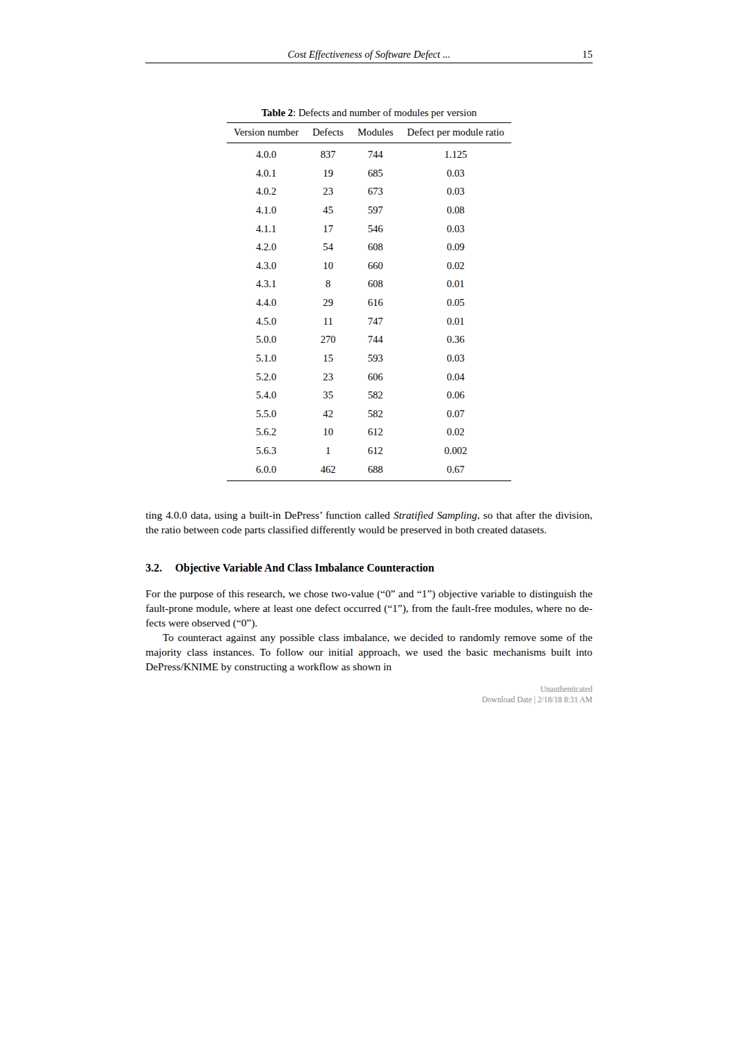Cost Effectiveness of Software Defect ... 15
Table 2 : Defects and number of modules per version
| Version number | Defects | Modules | Defect per module ratio |
| --- | --- | --- | --- |
| 4.0.0 | 837 | 744 | 1.125 |
| 4.0.1 | 19 | 685 | 0.03 |
| 4.0.2 | 23 | 673 | 0.03 |
| 4.1.0 | 45 | 597 | 0.08 |
| 4.1.1 | 17 | 546 | 0.03 |
| 4.2.0 | 54 | 608 | 0.09 |
| 4.3.0 | 10 | 660 | 0.02 |
| 4.3.1 | 8 | 608 | 0.01 |
| 4.4.0 | 29 | 616 | 0.05 |
| 4.5.0 | 11 | 747 | 0.01 |
| 5.0.0 | 270 | 744 | 0.36 |
| 5.1.0 | 15 | 593 | 0.03 |
| 5.2.0 | 23 | 606 | 0.04 |
| 5.4.0 | 35 | 582 | 0.06 |
| 5.5.0 | 42 | 582 | 0.07 |
| 5.6.2 | 10 | 612 | 0.02 |
| 5.6.3 | 1 | 612 | 0.002 |
| 6.0.0 | 462 | 688 | 0.67 |
ting 4.0.0 data, using a built-in DePress’ function called Stratified Sampling, so that after the division, the ratio between code parts classified differently would be preserved in both created datasets.
3.2. Objective Variable And Class Imbalance Counteraction
For the purpose of this research, we chose two-value (“0” and “1”) objective variable to distinguish the fault-prone module, where at least one defect occurred (“1”), from the fault-free modules, where no defects were observed (“0”).
To counteract against any possible class imbalance, we decided to randomly remove some of the majority class instances. To follow our initial approach, we used the basic mechanisms built into DePress/KNIME by constructing a workflow as shown in
Unauthenticated
Download Date | 2/18/18 8:31 AM